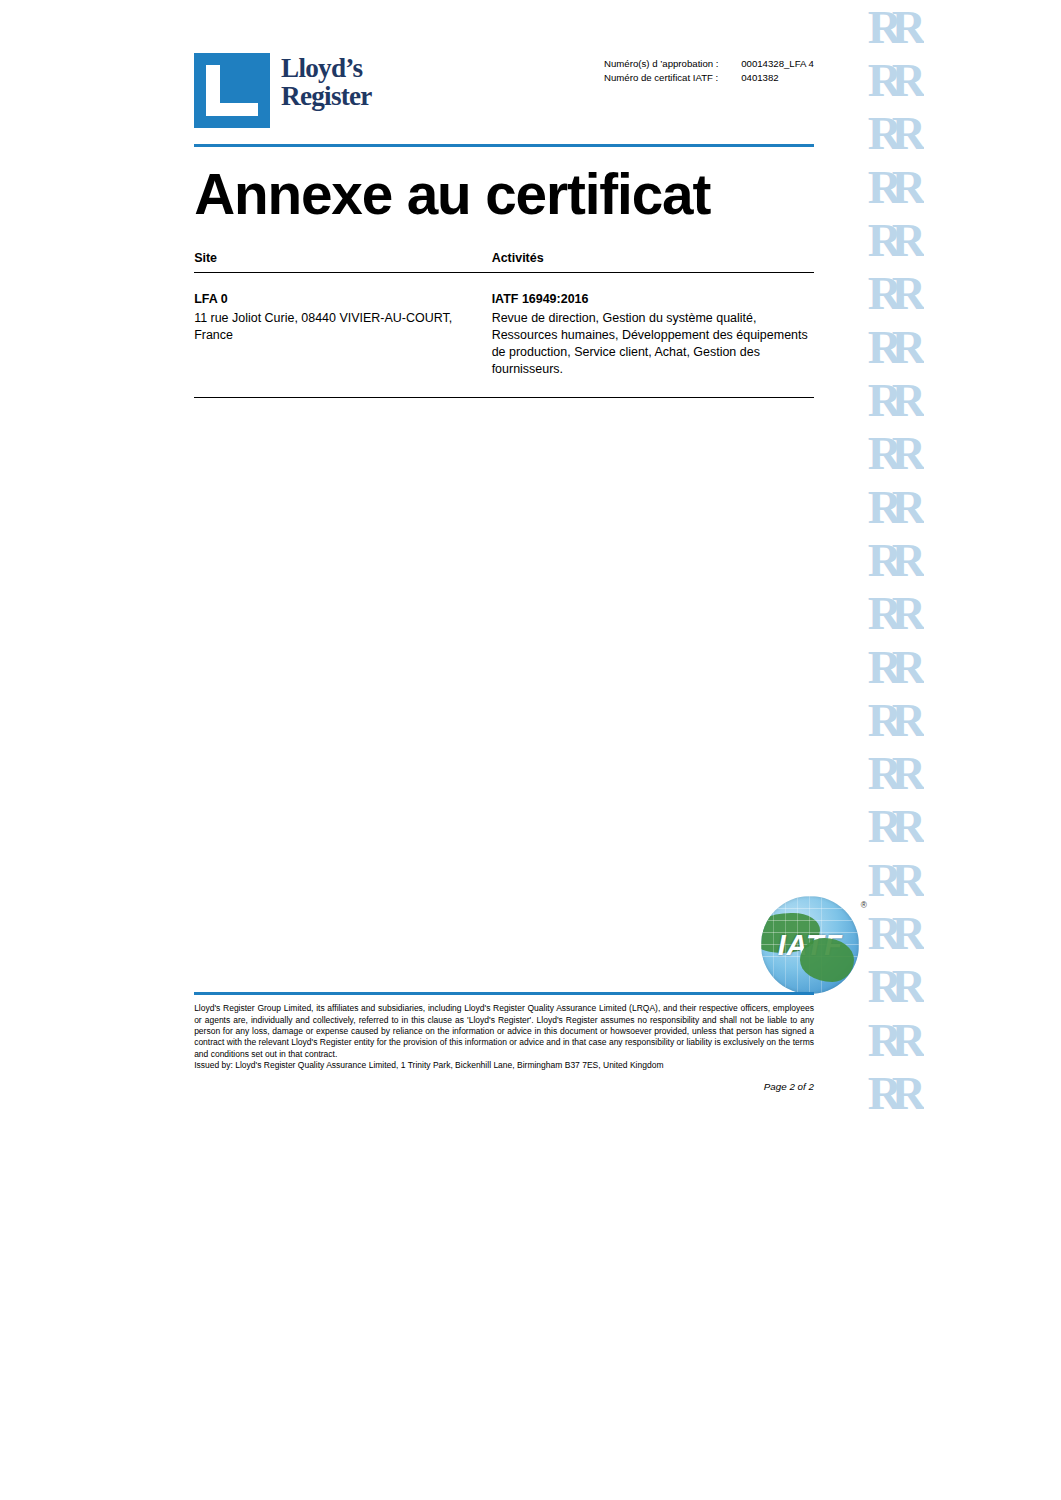Lloyd’s Register
| Numéro(s) d ’approbation : | 00014328_LFA 4 |
| Numéro de certificat IATF : | 0401382 |
Annexe au certificat
| Site | Activités |
| --- | --- |
| LFA 0 11 rue Joliot Curie, 08440 VIVIER-AU-COURT, France | IATF 16949:2016 Revue de direction, Gestion du système qualité, Ressources humaines, Développement des équipements de production, Service client, Achat, Gestion des fournisseurs. |
®
IATF
Lloyd's Register Group Limited, its affiliates and subsidiaries, including Lloyd's Register Quality Assurance Limited (LRQA), and their respective officers, employees or agents are, individually and collectively, referred to in this clause as 'Lloyd's Register'. Lloyd's Register assumes no responsibility and shall not be liable to any person for any loss, damage or expense caused by reliance on the information or advice in this document or howsoever provided, unless that person has signed a contract with the relevant Lloyd's Register entity for the provision of this information or advice and in that case any responsibility or liability is exclusively on the terms and conditions set out in that contract.
Issued by: Lloyd's Register Quality Assurance Limited, 1 Trinity Park, Bickenhill Lane, Birmingham B37 7ES, United Kingdom
Page 2 of 2